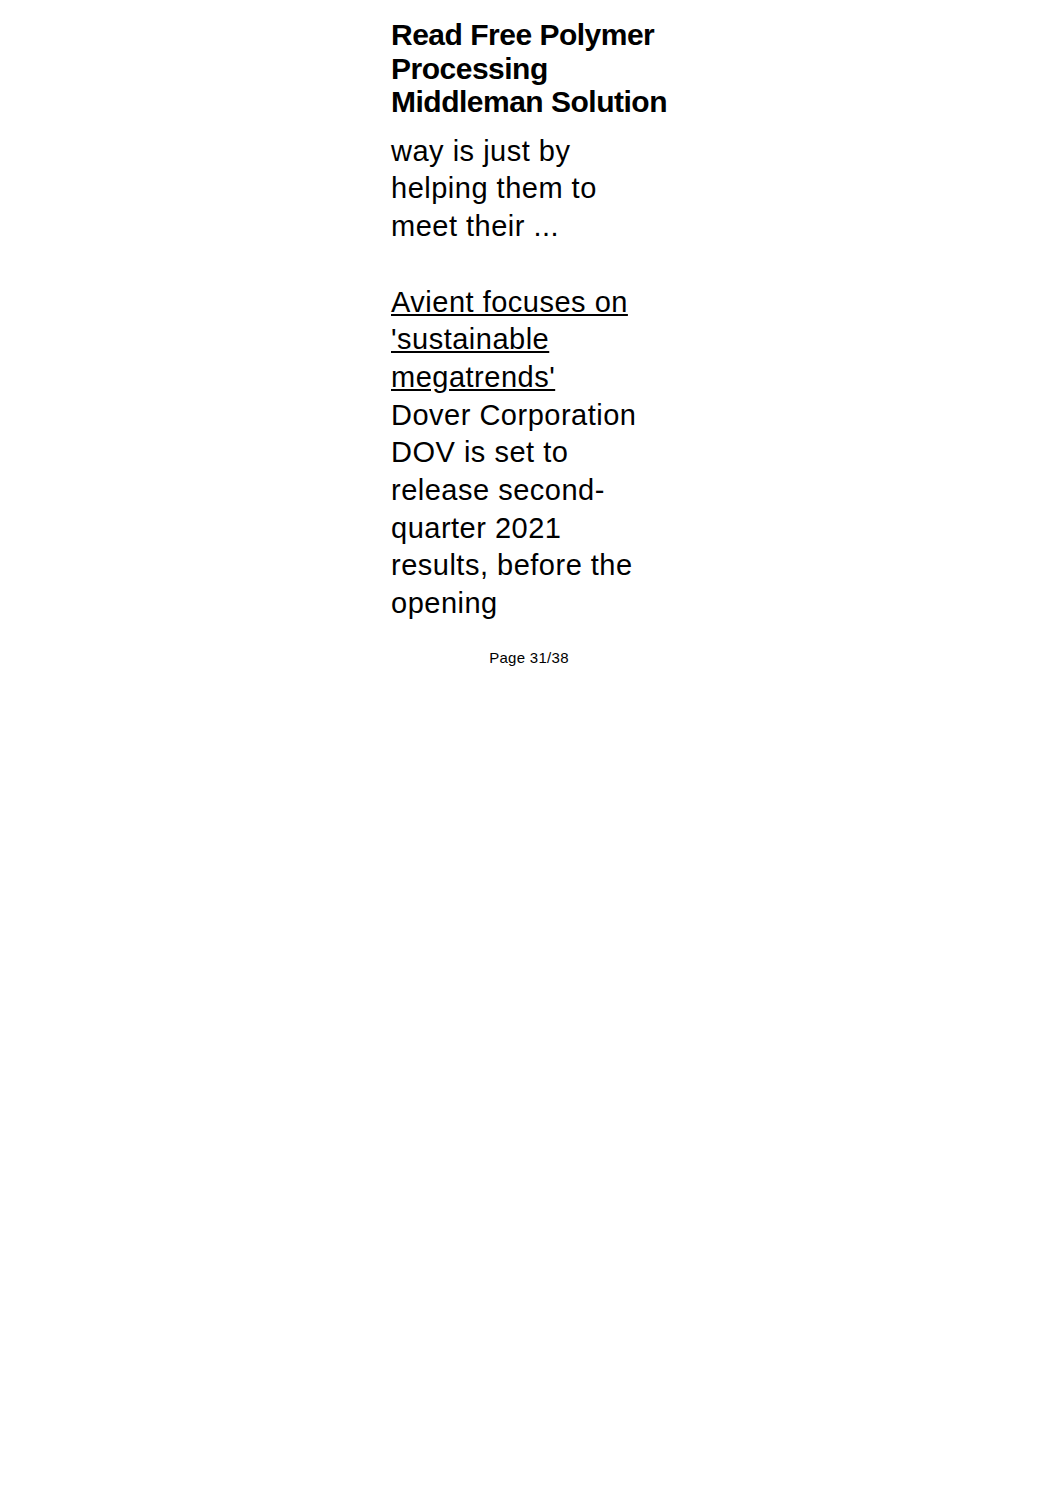Read Free Polymer Processing Middleman Solution
way is just by helping them to meet their ...
Avient focuses on 'sustainable megatrends'
Dover Corporation DOV is set to release second-quarter 2021 results, before the opening
Page 31/38